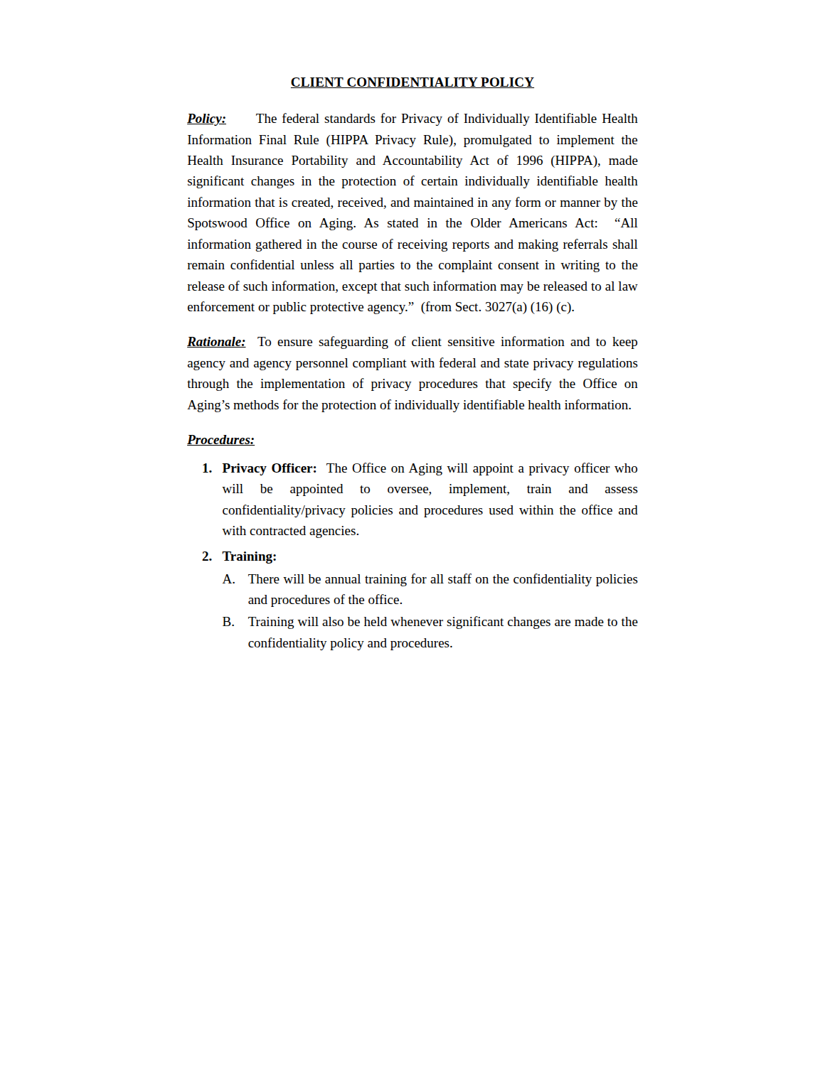CLIENT CONFIDENTIALITY POLICY
Policy: The federal standards for Privacy of Individually Identifiable Health Information Final Rule (HIPPA Privacy Rule), promulgated to implement the Health Insurance Portability and Accountability Act of 1996 (HIPPA), made significant changes in the protection of certain individually identifiable health information that is created, received, and maintained in any form or manner by the Spotswood Office on Aging. As stated in the Older Americans Act: “All information gathered in the course of receiving reports and making referrals shall remain confidential unless all parties to the complaint consent in writing to the release of such information, except that such information may be released to al law enforcement or public protective agency.” (from Sect. 3027(a) (16) (c).
Rationale: To ensure safeguarding of client sensitive information and to keep agency and agency personnel compliant with federal and state privacy regulations through the implementation of privacy procedures that specify the Office on Aging’s methods for the protection of individually identifiable health information.
Procedures:
Privacy Officer: The Office on Aging will appoint a privacy officer who will be appointed to oversee, implement, train and assess confidentiality/privacy policies and procedures used within the office and with contracted agencies.
Training:
There will be annual training for all staff on the confidentiality policies and procedures of the office.
Training will also be held whenever significant changes are made to the confidentiality policy and procedures.